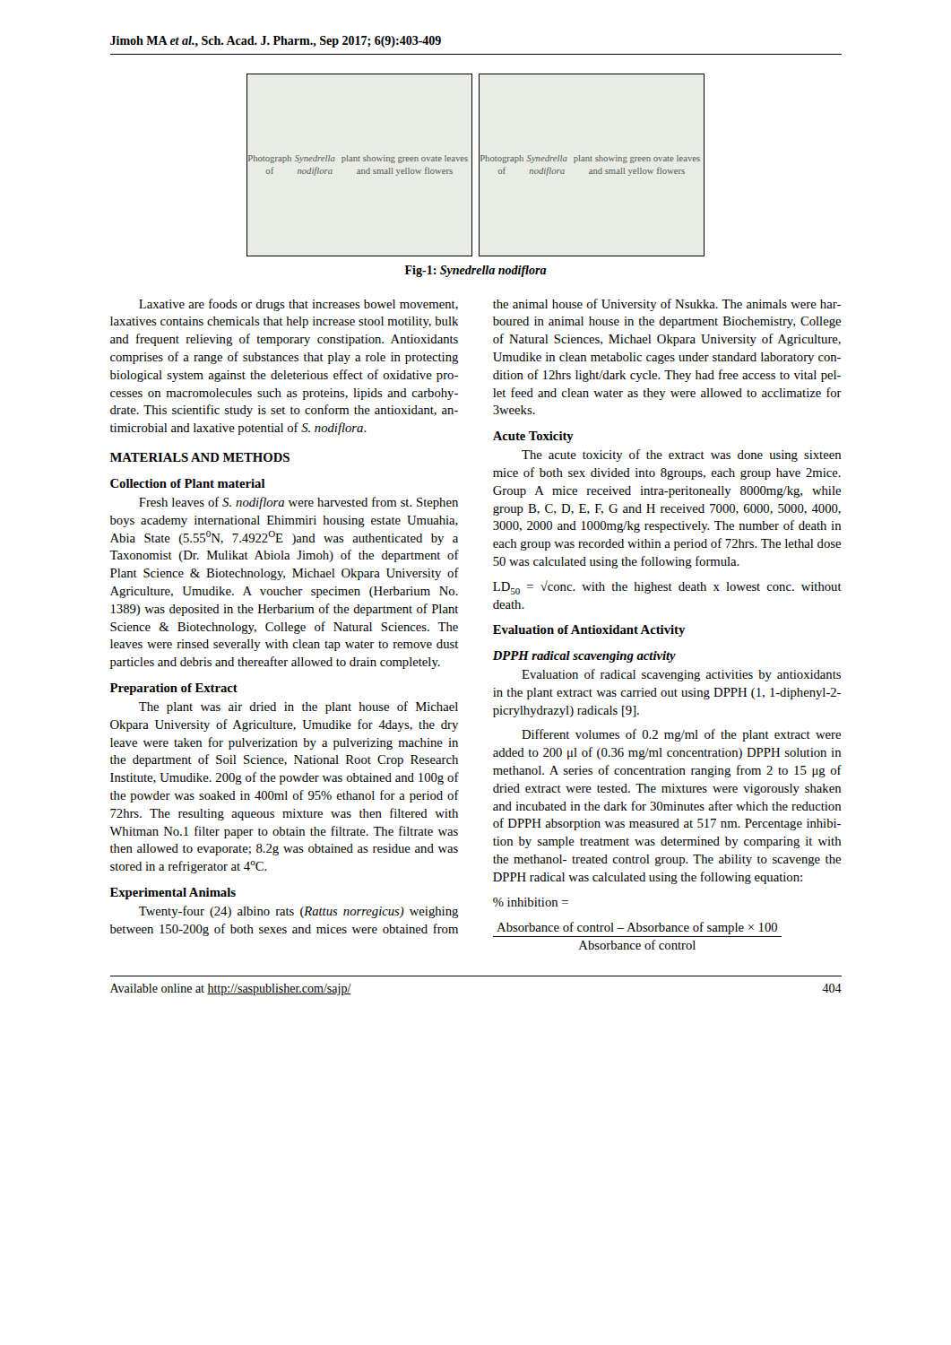Jimoh MA et al., Sch. Acad. J. Pharm., Sep 2017; 6(9):403-409
Photograph of Synedrella nodiflora plant showing green ovate leaves and small yellow flowers
Photograph of Synedrella nodiflora plant showing green ovate leaves and small yellow flowers
Fig-1: Synedrella nodiflora
Laxative are foods or drugs that increases bowel movement, laxatives contains chemicals that help increase stool motility, bulk and frequent relieving of temporary constipation. Antioxidants comprises of a range of substances that play a role in protecting biological system against the deleterious effect of oxidative processes on macromolecules such as proteins, lipids and carbohydrate. This scientific study is set to conform the antioxidant, antimicrobial and laxative potential of S. nodiflora.
Materials and Methods
Collection of Plant material
Fresh leaves of S. nodiflora were harvested from st. Stephen boys academy international Ehimmiri housing estate Umuahia, Abia State (5.550N, 7.4922OE )and was authenticated by a Taxonomist (Dr. Mulikat Abiola Jimoh) of the department of Plant Science & Biotechnology, Michael Okpara University of Agriculture, Umudike. A voucher specimen (Herbarium No. 1389) was deposited in the Herbarium of the department of Plant Science & Biotechnology, College of Natural Sciences. The leaves were rinsed severally with clean tap water to remove dust particles and debris and thereafter allowed to drain completely.
Preparation of Extract
The plant was air dried in the plant house of Michael Okpara University of Agriculture, Umudike for 4days, the dry leave were taken for pulverization by a pulverizing machine in the department of Soil Science, National Root Crop Research Institute, Umudike. 200g of the powder was obtained and 100g of the powder was soaked in 400ml of 95% ethanol for a period of 72hrs. The resulting aqueous mixture was then filtered with Whitman No.1 filter paper to obtain the filtrate. The filtrate was then allowed to evaporate; 8.2g was obtained as residue and was stored in a refrigerator at 4oC.
Experimental Animals
Twenty-four (24) albino rats (Rattus norregicus) weighing between 150-200g of both sexes and mices were obtained from the animal house of University of Nsukka. The animals were harboured in animal house in the department Biochemistry, College of Natural Sciences, Michael Okpara University of Agriculture, Umudike in clean metabolic cages under standard laboratory condition of 12hrs light/dark cycle. They had free access to vital pellet feed and clean water as they were allowed to acclimatize for 3weeks.
Acute Toxicity
The acute toxicity of the extract was done using sixteen mice of both sex divided into 8groups, each group have 2mice. Group A mice received intra-peritoneally 8000mg/kg, while group B, C, D, E, F, G and H received 7000, 6000, 5000, 4000, 3000, 2000 and 1000mg/kg respectively. The number of death in each group was recorded within a period of 72hrs. The lethal dose 50 was calculated using the following formula.
LD50 = √conc. with the highest death x lowest conc. without death.
Evaluation of Antioxidant Activity
DPPH radical scavenging activity
Evaluation of radical scavenging activities by antioxidants in the plant extract was carried out using DPPH (1, 1-diphenyl-2-picrylhydrazyl) radicals [9].
Different volumes of 0.2 mg/ml of the plant extract were added to 200 μl of (0.36 mg/ml concentration) DPPH solution in methanol. A series of concentration ranging from 2 to 15 μg of dried extract were tested. The mixtures were vigorously shaken and incubated in the dark for 30minutes after which the reduction of DPPH absorption was measured at 517 nm. Percentage inhibition by sample treatment was determined by comparing it with the methanol- treated control group. The ability to scavenge the DPPH radical was calculated using the following equation:
% inhibition =
Absorbance of control – Absorbance of sample × 100 Absorbance of control
Available online at http://saspublisher.com/sajp/ 404